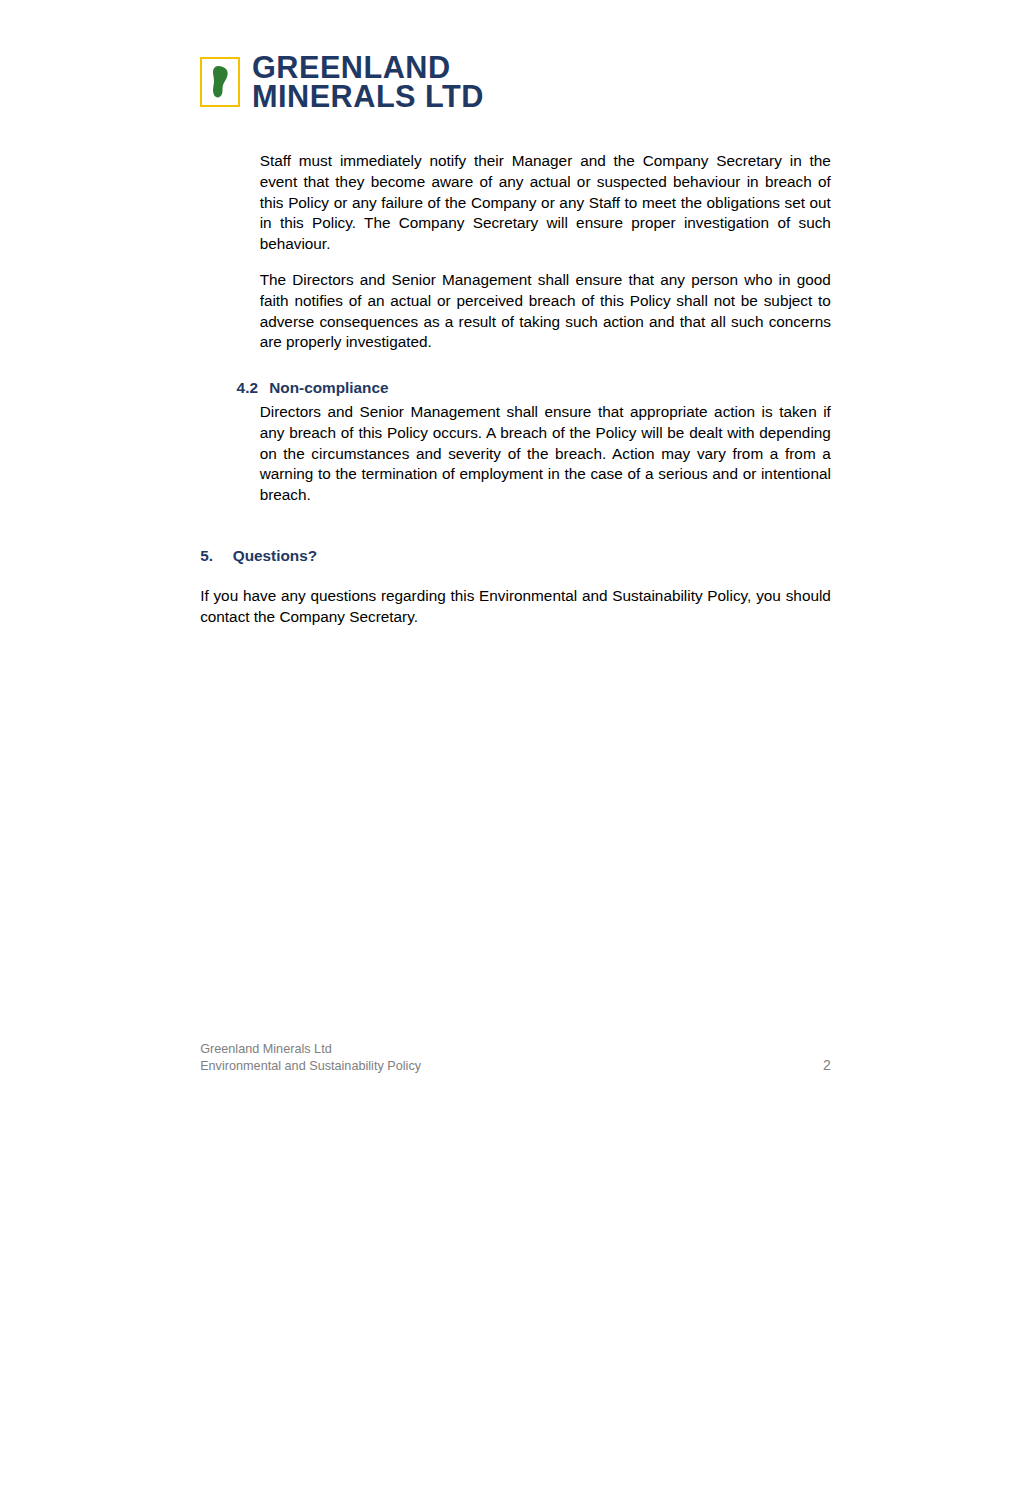GREENLAND MINERALS LTD
Staff must immediately notify their Manager and the Company Secretary in the event that they become aware of any actual or suspected behaviour in breach of this Policy or any failure of the Company or any Staff to meet the obligations set out in this Policy. The Company Secretary will ensure proper investigation of such behaviour.
The Directors and Senior Management shall ensure that any person who in good faith notifies of an actual or perceived breach of this Policy shall not be subject to adverse consequences as a result of taking such action and that all such concerns are properly investigated.
4.2 Non-compliance
Directors and Senior Management shall ensure that appropriate action is taken if any breach of this Policy occurs. A breach of the Policy will be dealt with depending on the circumstances and severity of the breach. Action may vary from a from a warning to the termination of employment in the case of a serious and or intentional breach.
5. Questions?
If you have any questions regarding this Environmental and Sustainability Policy, you should contact the Company Secretary.
Greenland Minerals Ltd Environmental and Sustainability Policy
2